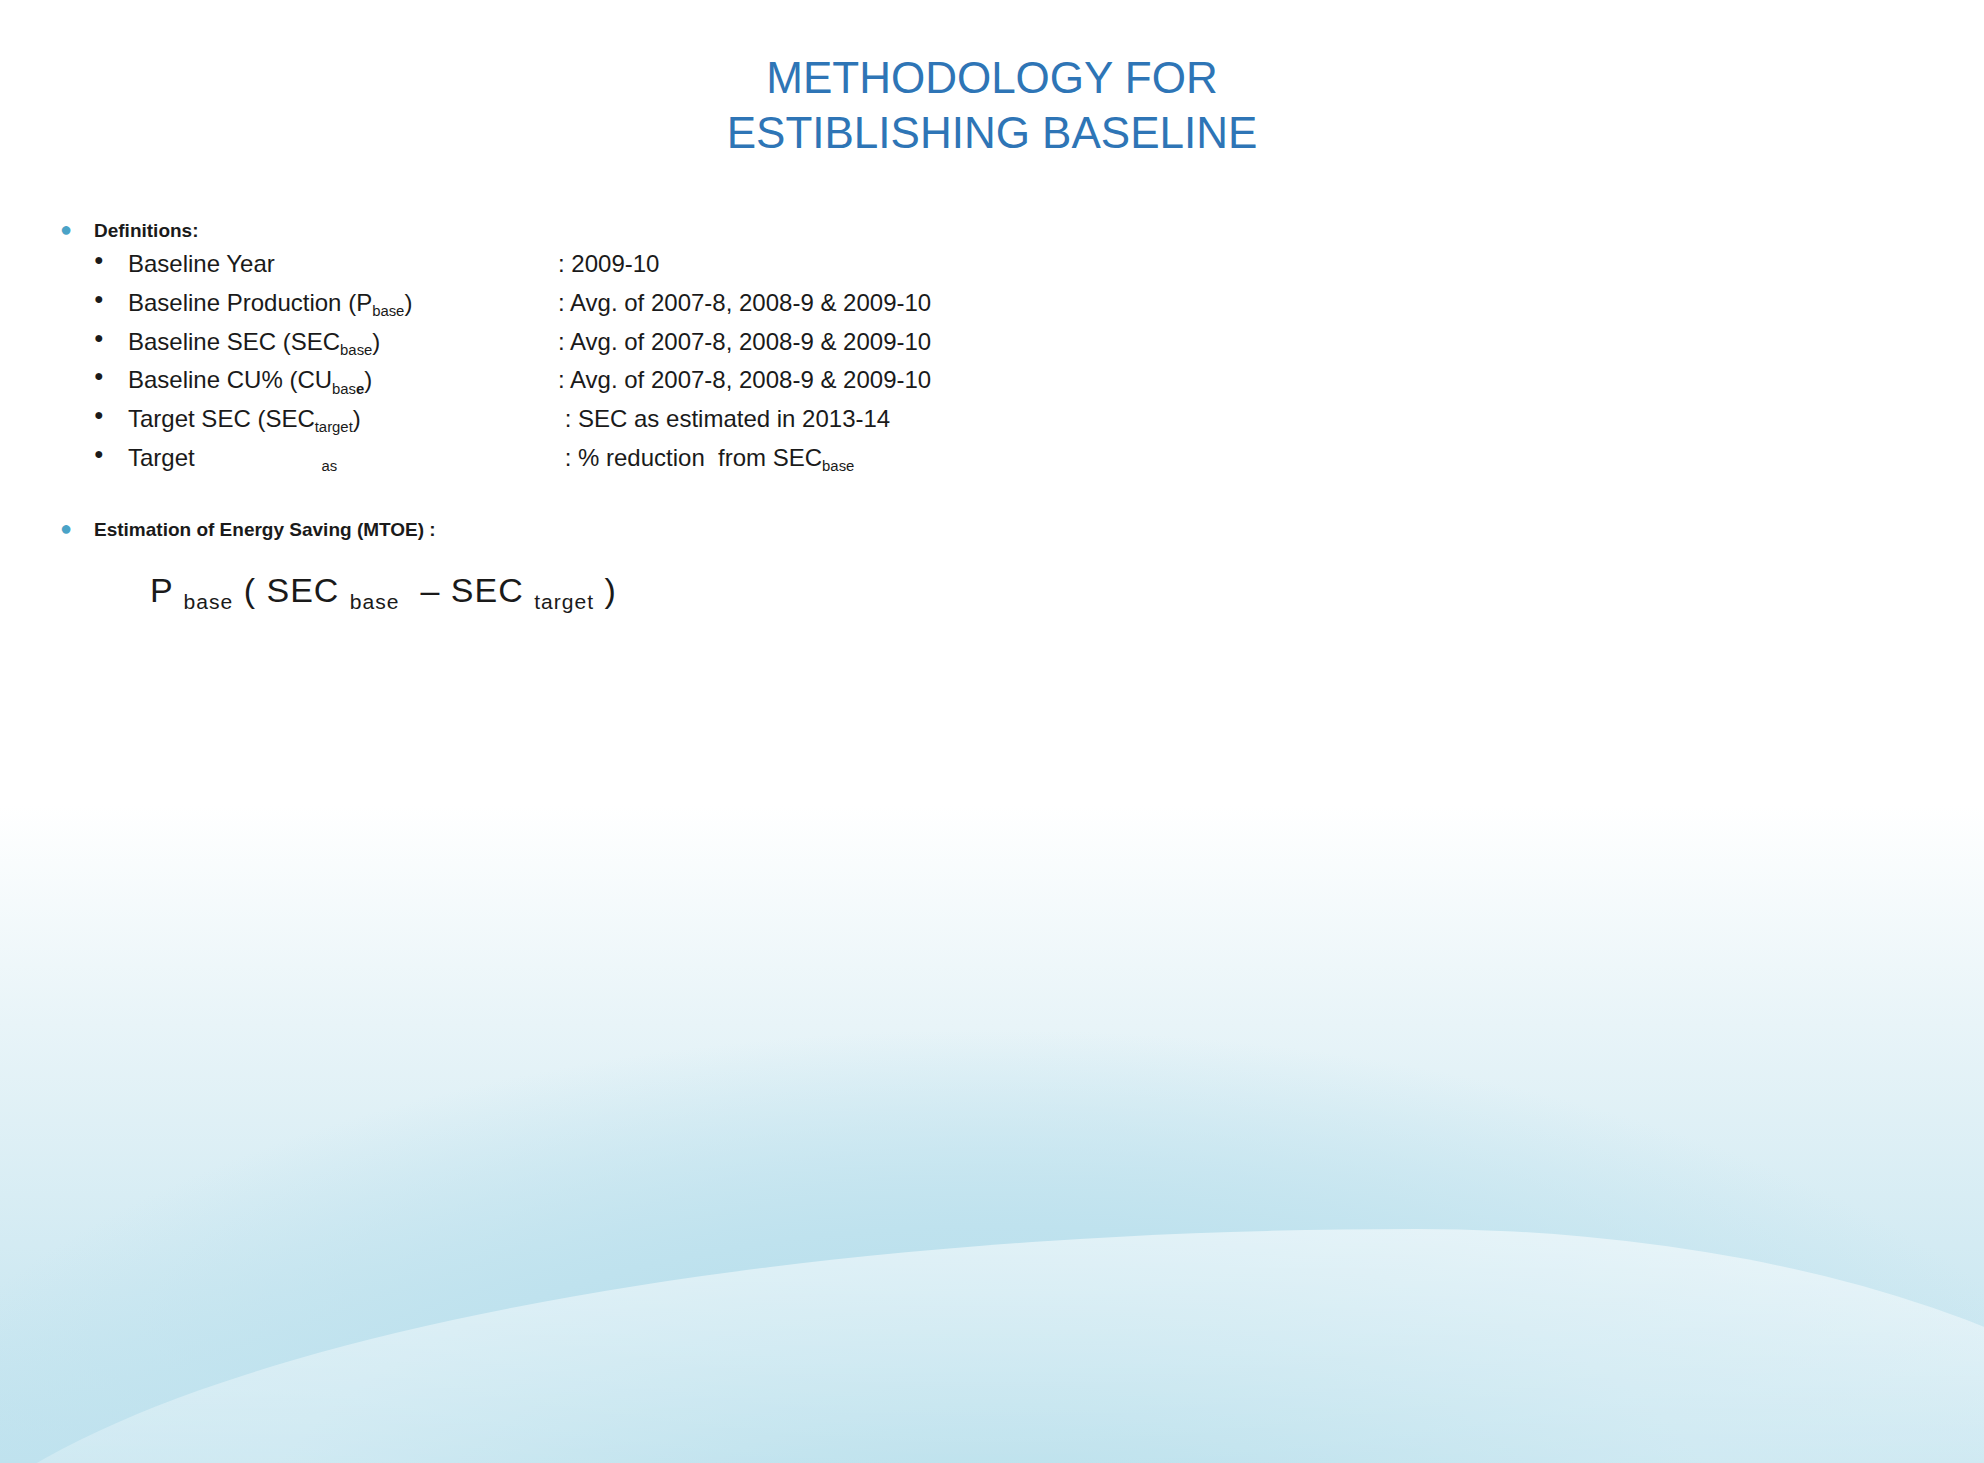METHODOLOGY FOR
ESTIBLISHING BASELINE
Definitions:
Baseline Year : 2009-10
Baseline Production (Pbase) : Avg. of 2007-8, 2008-9 & 2009-10
Baseline SEC (SECbase) : Avg. of 2007-8, 2008-9 & 2009-10
Baseline CU% (CUbase) : Avg. of 2007-8, 2008-9 & 2009-10
Target SEC (SECtarget) : SEC as estimated in 2013-14
Target as : % reduction from SECbase
Estimation of Energy Saving (MTOE) :
P base ( SEC base – SEC target )